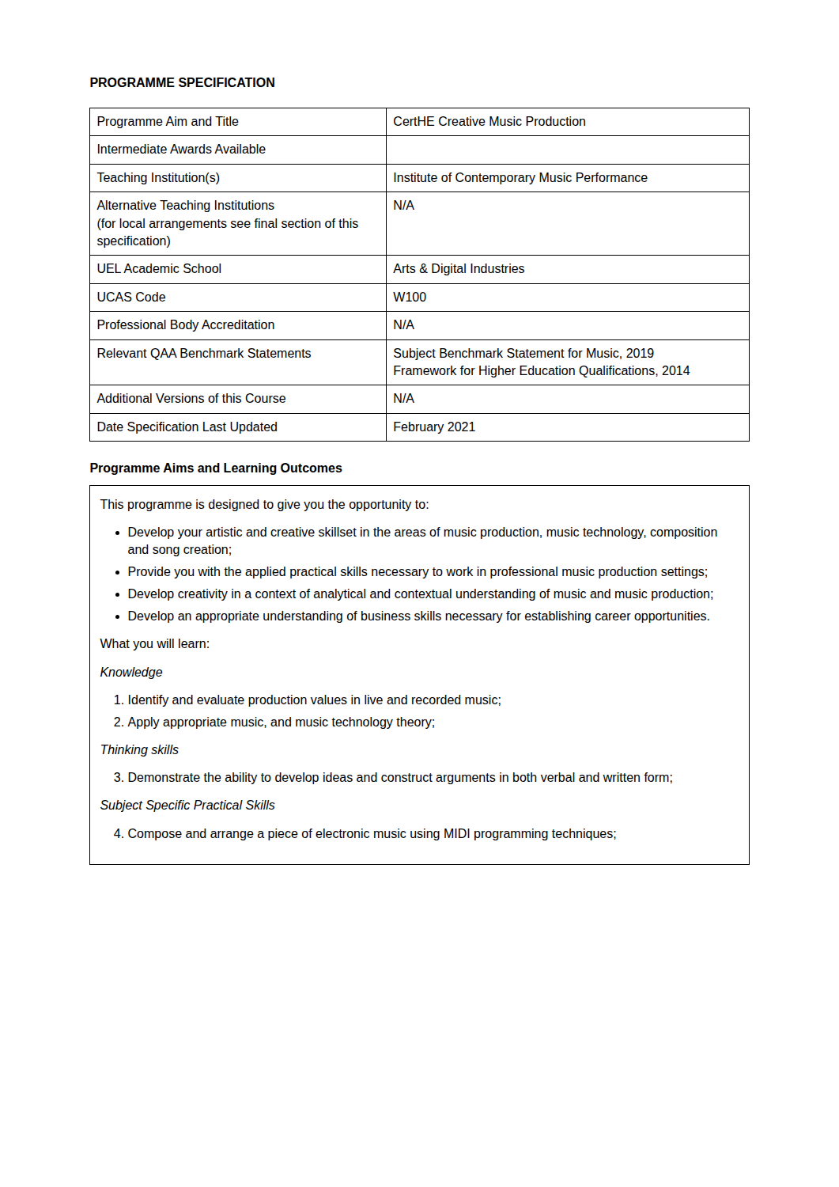PROGRAMME SPECIFICATION
| Programme Aim and Title | CertHE Creative Music Production |
| Intermediate Awards Available | |
| Teaching Institution(s) | Institute of Contemporary Music Performance |
| Alternative Teaching Institutions (for local arrangements see final section of this specification) | N/A |
| UEL Academic School | Arts & Digital Industries |
| UCAS Code | W100 |
| Professional Body Accreditation | N/A |
| Relevant QAA Benchmark Statements | Subject Benchmark Statement for Music, 2019 Framework for Higher Education Qualifications, 2014 |
| Additional Versions of this Course | N/A |
| Date Specification Last Updated | February 2021 |
Programme Aims and Learning Outcomes
This programme is designed to give you the opportunity to:
Develop your artistic and creative skillset in the areas of music production, music technology, composition and song creation;
Provide you with the applied practical skills necessary to work in professional music production settings;
Develop creativity in a context of analytical and contextual understanding of music and music production;
Develop an appropriate understanding of business skills necessary for establishing career opportunities.
What you will learn:
Knowledge
Identify and evaluate production values in live and recorded music;
Apply appropriate music, and music technology theory;
Thinking skills
Demonstrate the ability to develop ideas and construct arguments in both verbal and written form;
Subject Specific Practical Skills
Compose and arrange a piece of electronic music using MIDI programming techniques;